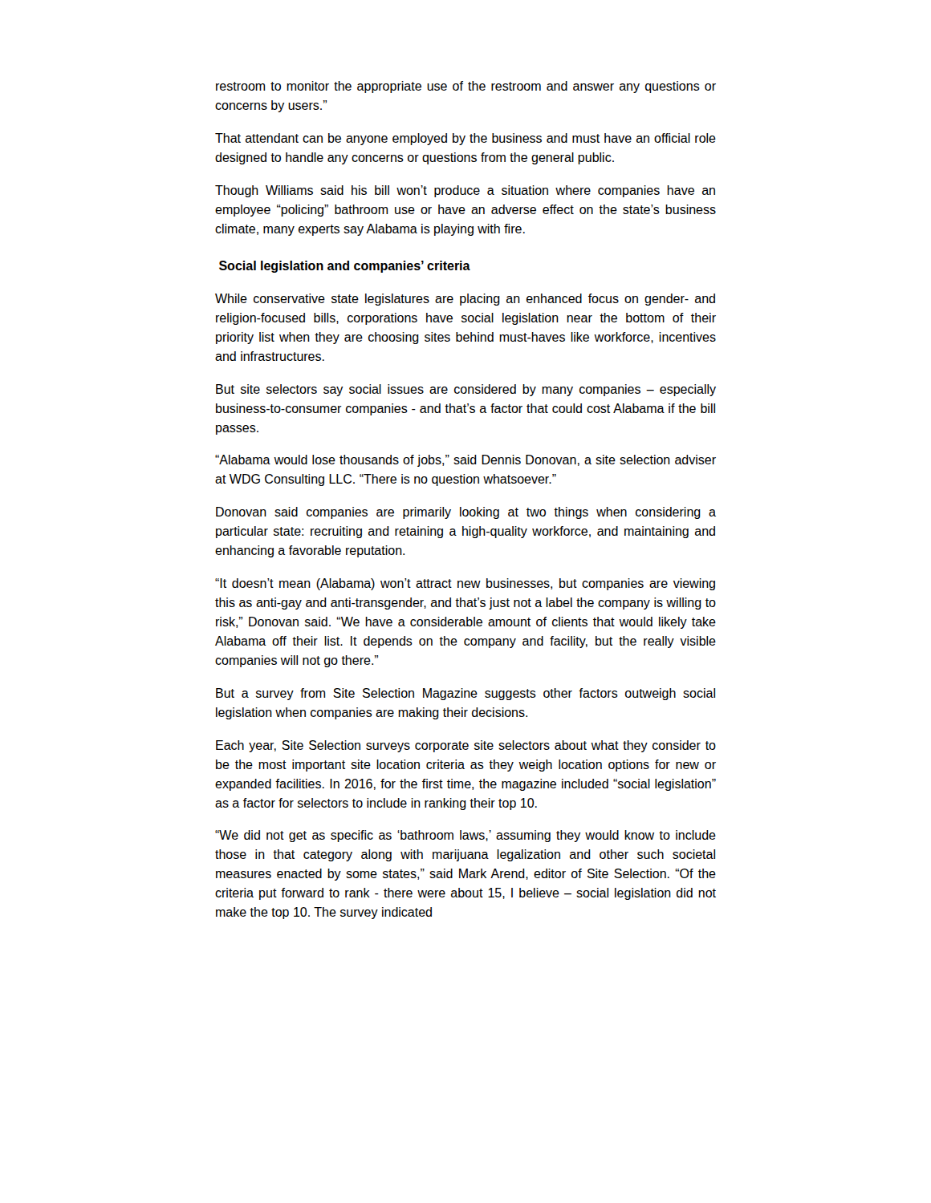restroom to monitor the appropriate use of the restroom and answer any questions or concerns by users.”
That attendant can be anyone employed by the business and must have an official role designed to handle any concerns or questions from the general public.
Though Williams said his bill won’t produce a situation where companies have an employee “policing” bathroom use or have an adverse effect on the state’s business climate, many experts say Alabama is playing with fire.
Social legislation and companies’ criteria
While conservative state legislatures are placing an enhanced focus on gender- and religion-focused bills, corporations have social legislation near the bottom of their priority list when they are choosing sites behind must-haves like workforce, incentives and infrastructures.
But site selectors say social issues are considered by many companies – especially business-to-consumer companies - and that’s a factor that could cost Alabama if the bill passes.
“Alabama would lose thousands of jobs,” said Dennis Donovan, a site selection adviser at WDG Consulting LLC. “There is no question whatsoever.”
Donovan said companies are primarily looking at two things when considering a particular state: recruiting and retaining a high-quality workforce, and maintaining and enhancing a favorable reputation.
“It doesn’t mean (Alabama) won’t attract new businesses, but companies are viewing this as anti-gay and anti-transgender, and that’s just not a label the company is willing to risk,” Donovan said. “We have a considerable amount of clients that would likely take Alabama off their list. It depends on the company and facility, but the really visible companies will not go there.”
But a survey from Site Selection Magazine suggests other factors outweigh social legislation when companies are making their decisions.
Each year, Site Selection surveys corporate site selectors about what they consider to be the most important site location criteria as they weigh location options for new or expanded facilities. In 2016, for the first time, the magazine included “social legislation” as a factor for selectors to include in ranking their top 10.
“We did not get as specific as ‘bathroom laws,’ assuming they would know to include those in that category along with marijuana legalization and other such societal measures enacted by some states,” said Mark Arend, editor of Site Selection. “Of the criteria put forward to rank - there were about 15, I believe – social legislation did not make the top 10. The survey indicated